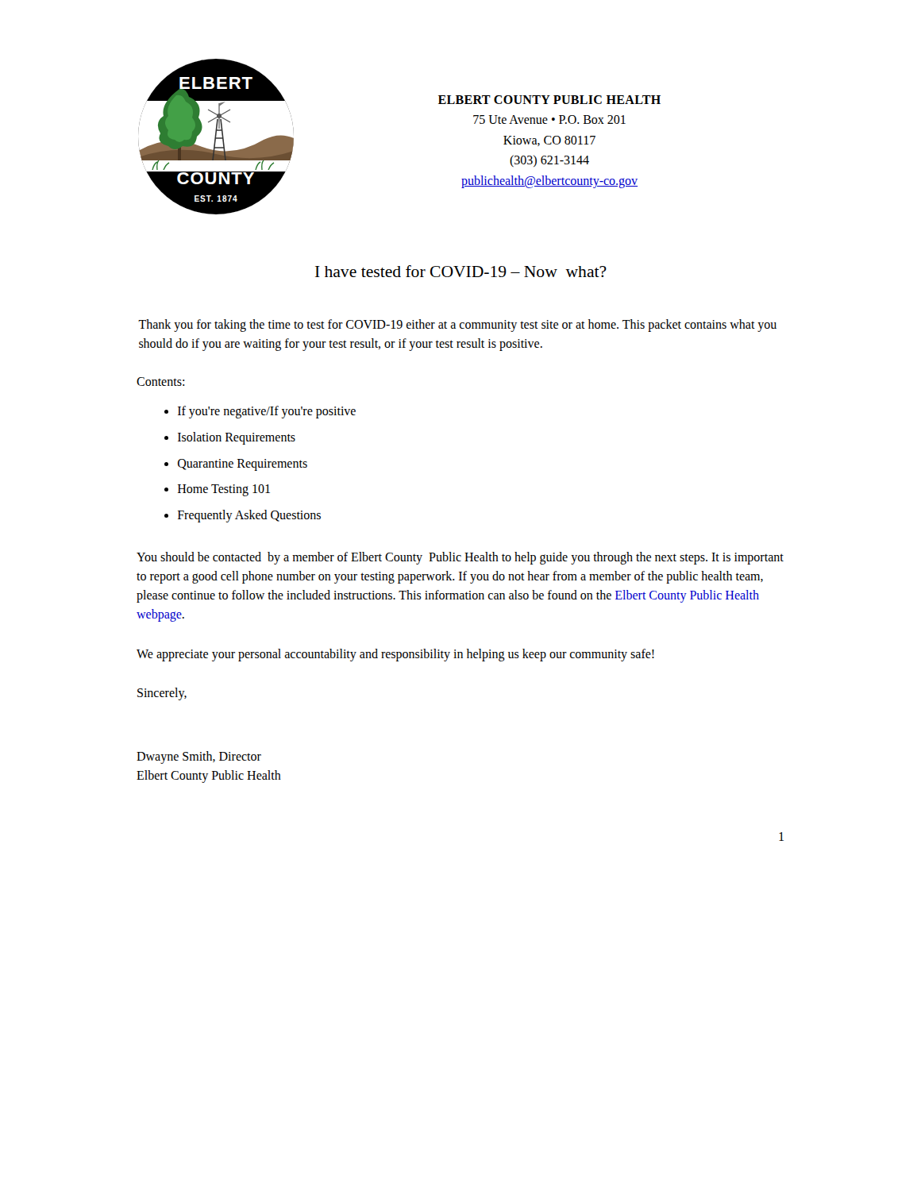ELBERT COUNTY EST. 1874
ELBERT COUNTY PUBLIC HEALTH
75 Ute Avenue • P.O. Box 201
Kiowa, CO 80117
(303) 621-3144
publichealth@elbertcounty-co.gov
I have tested for COVID-19 – Now what?
Thank you for taking the time to test for COVID-19 either at a community test site or at home. This packet contains what you should do if you are waiting for your test result, or if your test result is positive.
Contents:
If you're negative/If you're positive
Isolation Requirements
Quarantine Requirements
Home Testing 101
Frequently Asked Questions
You should be contacted by a member of Elbert County Public Health to help guide you through the next steps. It is important to report a good cell phone number on your testing paperwork. If you do not hear from a member of the public health team, please continue to follow the included instructions. This information can also be found on the Elbert County Public Health webpage.
We appreciate your personal accountability and responsibility in helping us keep our community safe!
Sincerely,
Dwayne Smith, Director
Elbert County Public Health
1